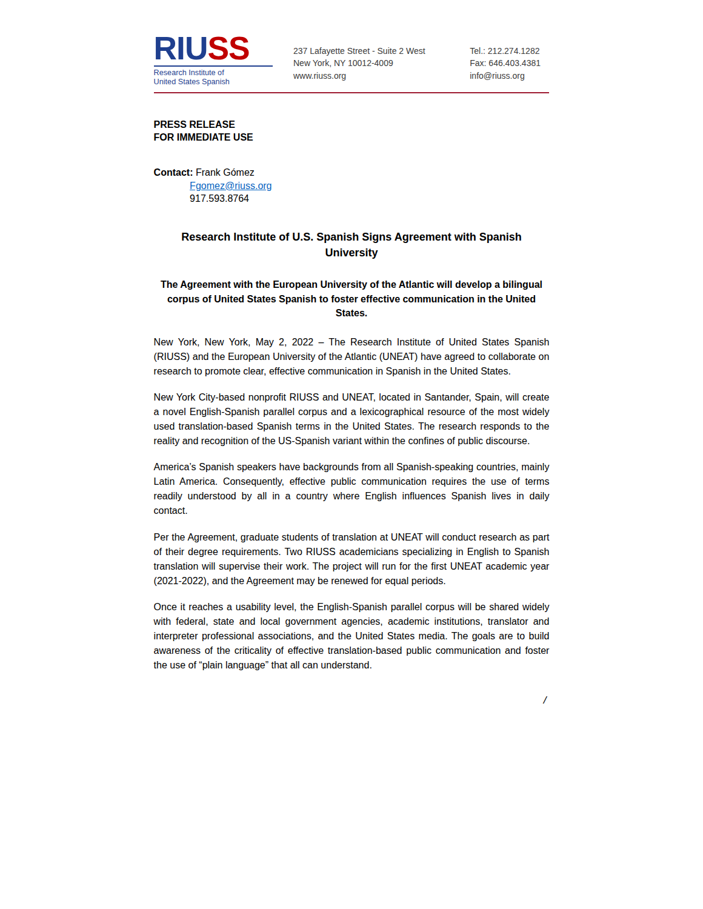RIUSS
Research Institute of
United States Spanish
237 Lafayette Street - Suite 2 West
New York, NY 10012-4009
www.riuss.org
Tel.: 212.274.1282
Fax: 646.403.4381
info@riuss.org
PRESS RELEASE
FOR IMMEDIATE USE
Contact: Frank Gómez
Fgomez@riuss.org 917.593.8764
Research Institute of U.S. Spanish Signs Agreement with Spanish University
The Agreement with the European University of the Atlantic will develop a bilingual corpus of United States Spanish to foster effective communication in the United States.
New York, New York, May 2, 2022 – The Research Institute of United States Spanish (RIUSS) and the European University of the Atlantic (UNEAT) have agreed to collaborate on research to promote clear, effective communication in Spanish in the United States.
New York City-based nonprofit RIUSS and UNEAT, located in Santander, Spain, will create a novel English-Spanish parallel corpus and a lexicographical resource of the most widely used translation-based Spanish terms in the United States. The research responds to the reality and recognition of the US-Spanish variant within the confines of public discourse.
America’s Spanish speakers have backgrounds from all Spanish-speaking countries, mainly Latin America. Consequently, effective public communication requires the use of terms readily understood by all in a country where English influences Spanish lives in daily contact.
Per the Agreement, graduate students of translation at UNEAT will conduct research as part of their degree requirements. Two RIUSS academicians specializing in English to Spanish translation will supervise their work. The project will run for the first UNEAT academic year (2021-2022), and the Agreement may be renewed for equal periods.
Once it reaches a usability level, the English-Spanish parallel corpus will be shared widely with federal, state and local government agencies, academic institutions, translator and interpreter professional associations, and the United States media. The goals are to build awareness of the criticality of effective translation-based public communication and foster the use of “plain language” that all can understand.
/